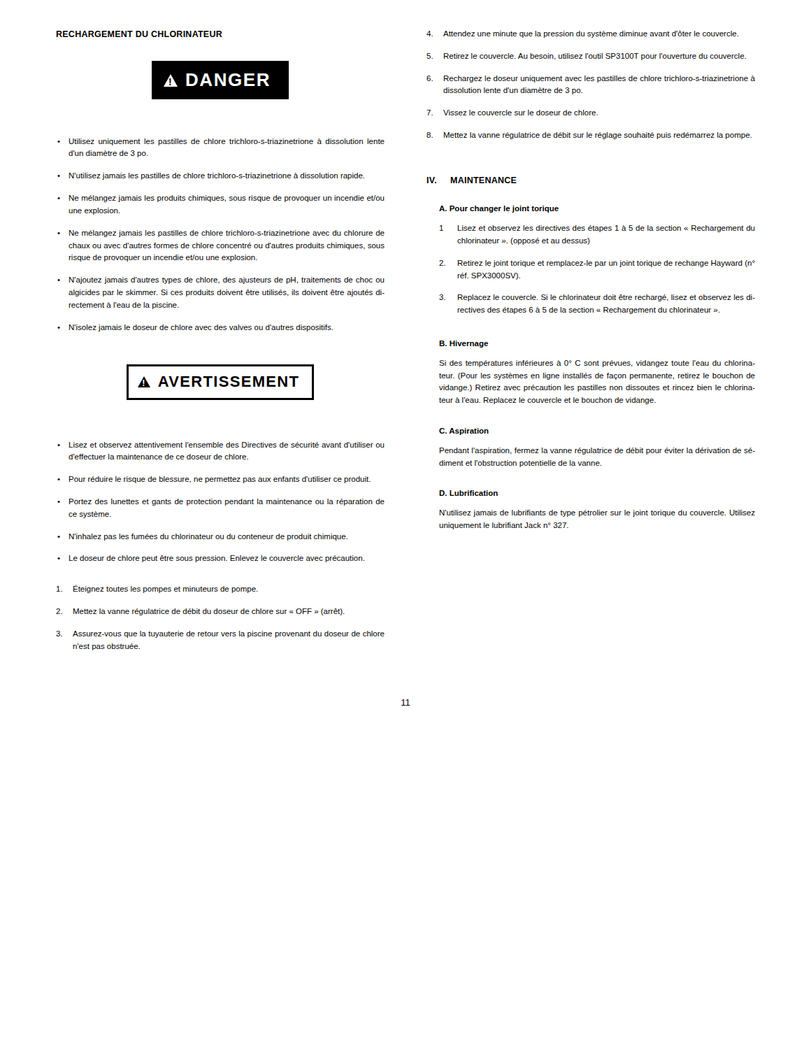RECHARGEMENT DU CHLORINATEUR
! DANGER
Utilisez uniquement les pastilles de chlore trichloro-s-triazinetrione à dissolution lente d'un diamètre de 3 po.
N'utilisez jamais les pastilles de chlore trichloro-s-triazinetrione à dissolution rapide.
Ne mélangez jamais les produits chimiques, sous risque de provoquer un incendie et/ou une explosion.
Ne mélangez jamais les pastilles de chlore trichloro-s-triazinetrione avec du chlorure de chaux ou avec d'autres formes de chlore concentré ou d'autres produits chimiques, sous risque de provoquer un incendie et/ou une explosion.
N'ajoutez jamais d'autres types de chlore, des ajusteurs de pH, traitements de choc ou algicides par le skimmer. Si ces produits doivent être utilisés, ils doivent être ajoutés directement à l'eau de la piscine.
N'isolez jamais le doseur de chlore avec des valves ou d'autres dispositifs.
! AVERTISSEMENT
Lisez et observez attentivement l'ensemble des Directives de sécurité avant d'utiliser ou d'effectuer la maintenance de ce doseur de chlore.
Pour réduire le risque de blessure, ne permettez pas aux enfants d'utiliser ce produit.
Portez des lunettes et gants de protection pendant la maintenance ou la réparation de ce système.
N'inhalez pas les fumées du chlorinateur ou du conteneur de produit chimique.
Le doseur de chlore peut être sous pression. Enlevez le couvercle avec précaution.
Éteignez toutes les pompes et minuteurs de pompe.
Mettez la vanne régulatrice de débit du doseur de chlore sur « OFF » (arrêt).
Assurez-vous que la tuyauterie de retour vers la piscine provenant du doseur de chlore n'est pas obstruée.
Attendez une minute que la pression du système diminue avant d'ôter le couvercle.
Retirez le couvercle. Au besoin, utilisez l'outil SP3100T pour l'ouverture du couvercle.
Rechargez le doseur uniquement avec les pastilles de chlore trichloro-s-triazinetrione à dissolution lente d'un diamètre de 3 po.
Vissez le couvercle sur le doseur de chlore.
Mettez la vanne régulatrice de débit sur le réglage souhaité puis redémarrez la pompe.
IV. MAINTENANCE
A. Pour changer le joint torique
1 Lisez et observez les directives des étapes 1 à 5 de la section « Rechargement du chlorinateur ». (opposé et au dessus)
2. Retirez le joint torique et remplacez-le par un joint torique de rechange Hayward (n° réf. SPX3000SV).
3. Replacez le couvercle. Si le chlorinateur doit être rechargé, lisez et observez les directives des étapes 6 à 5 de la section « Rechargement du chlorinateur ».
B. Hivernage
Si des températures inférieures à 0° C sont prévues, vidangez toute l'eau du chlorinateur. (Pour les systèmes en ligne installés de façon permanente, retirez le bouchon de vidange.) Retirez avec précaution les pastilles non dissoutes et rincez bien le chlorinateur à l'eau. Replacez le couvercle et le bouchon de vidange.
C. Aspiration
Pendant l'aspiration, fermez la vanne régulatrice de débit pour éviter la dérivation de sédiment et l'obstruction potentielle de la vanne.
D. Lubrification
N'utilisez jamais de lubrifiants de type pétrolier sur le joint torique du couvercle. Utilisez uniquement le lubrifiant Jack n° 327.
11